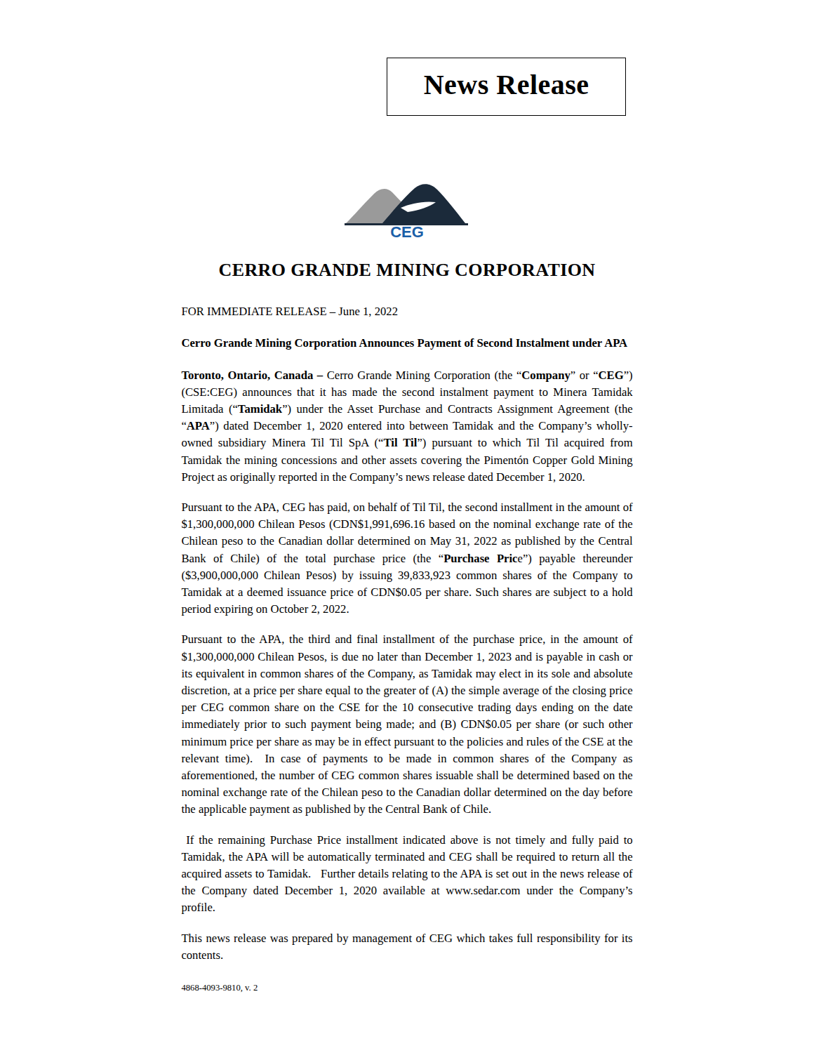News Release
CEG
CERRO GRANDE MINING CORPORATION
FOR IMMEDIATE RELEASE – June 1, 2022
Cerro Grande Mining Corporation Announces Payment of Second Instalment under APA
Toronto, Ontario, Canada – Cerro Grande Mining Corporation (the “Company” or “CEG”) (CSE:CEG) announces that it has made the second instalment payment to Minera Tamidak Limitada (“Tamidak”) under the Asset Purchase and Contracts Assignment Agreement (the “APA”) dated December 1, 2020 entered into between Tamidak and the Company’s wholly-owned subsidiary Minera Til Til SpA (“Til Til”) pursuant to which Til Til acquired from Tamidak the mining concessions and other assets covering the Pimentón Copper Gold Mining Project as originally reported in the Company’s news release dated December 1, 2020.
Pursuant to the APA, CEG has paid, on behalf of Til Til, the second installment in the amount of $1,300,000,000 Chilean Pesos (CDN$1,991,696.16 based on the nominal exchange rate of the Chilean peso to the Canadian dollar determined on May 31, 2022 as published by the Central Bank of Chile) of the total purchase price (the “Purchase Price”) payable thereunder ($3,900,000,000 Chilean Pesos) by issuing 39,833,923 common shares of the Company to Tamidak at a deemed issuance price of CDN$0.05 per share. Such shares are subject to a hold period expiring on October 2, 2022.
Pursuant to the APA, the third and final installment of the purchase price, in the amount of $1,300,000,000 Chilean Pesos, is due no later than December 1, 2023 and is payable in cash or its equivalent in common shares of the Company, as Tamidak may elect in its sole and absolute discretion, at a price per share equal to the greater of (A) the simple average of the closing price per CEG common share on the CSE for the 10 consecutive trading days ending on the date immediately prior to such payment being made; and (B) CDN$0.05 per share (or such other minimum price per share as may be in effect pursuant to the policies and rules of the CSE at the relevant time). In case of payments to be made in common shares of the Company as aforementioned, the number of CEG common shares issuable shall be determined based on the nominal exchange rate of the Chilean peso to the Canadian dollar determined on the day before the applicable payment as published by the Central Bank of Chile.
If the remaining Purchase Price installment indicated above is not timely and fully paid to Tamidak, the APA will be automatically terminated and CEG shall be required to return all the acquired assets to Tamidak. Further details relating to the APA is set out in the news release of the Company dated December 1, 2020 available at www.sedar.com under the Company’s profile.
This news release was prepared by management of CEG which takes full responsibility for its contents.
4868-4093-9810, v. 2